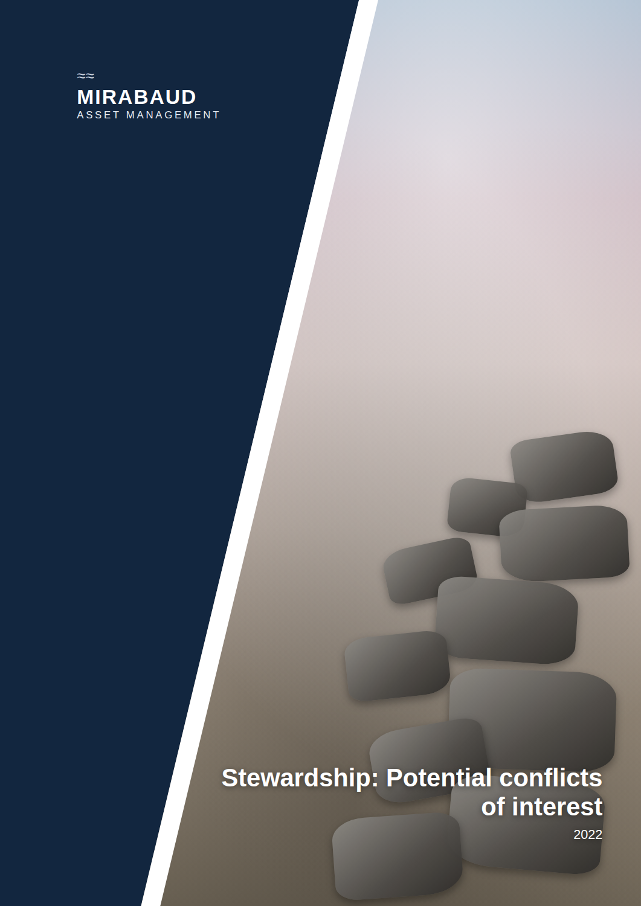≈≈ MIRABAUD ASSET MANAGEMENT
Stewardship: Potential conflicts of interest
2022